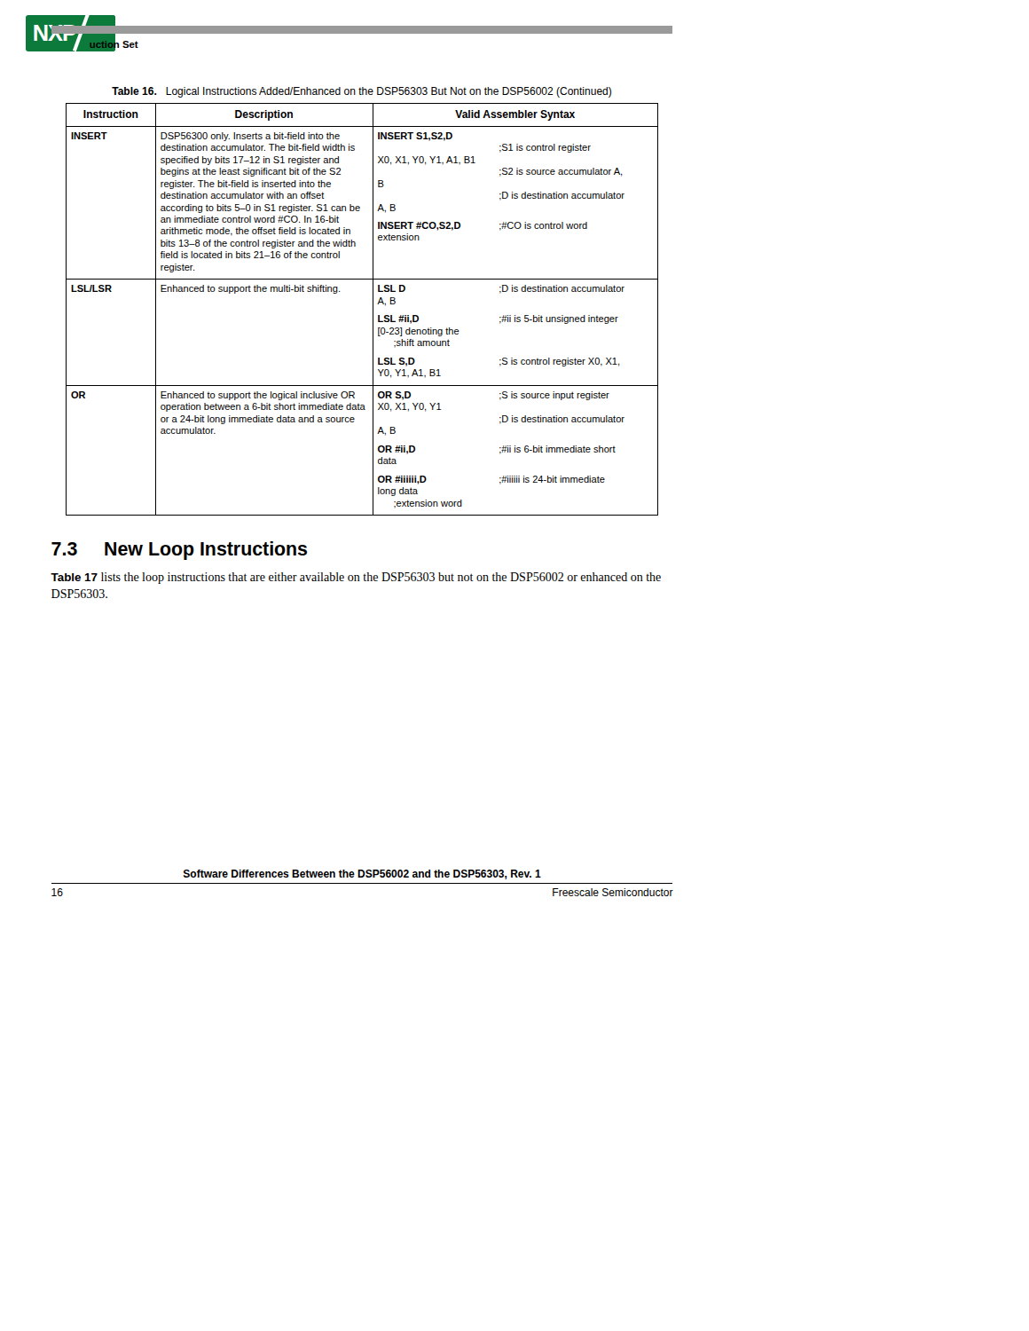NXP
uction Set
Table 16. Logical Instructions Added/Enhanced on the DSP56303 But Not on the DSP56002 (Continued)
| Instruction | Description | Valid Assembler Syntax |
| --- | --- | --- |
| INSERT | DSP56300 only. Inserts a bit-field into the destination accumulator. The bit-field width is specified by bits 17–12 in S1 register and begins at the least significant bit of the S2 register. The bit-field is inserted into the destination accumulator with an offset according to bits 5–0 in S1 register. S1 can be an immediate control word #CO. In 16-bit arithmetic mode, the offset field is located in bits 13–8 of the control register and the width field is located in bits 21–16 of the control register. | INSERT S1,S2,D ;S1 is control register X0, X1, Y0, Y1, A1, B1 ;S2 is source accumulator A, B ;D is destination accumulator A, B INSERT #CO,S2,D ;#CO is control word extension |
| LSL/LSR | Enhanced to support the multi-bit shifting. | LSL D ;D is destination accumulator A, B LSL #ii,D ;#ii is 5-bit unsigned integer [0-23] denoting the ;shift amount LSL S,D ;S is control register X0, X1, Y0, Y1, A1, B1 |
| OR | Enhanced to support the logical inclusive OR operation between a 6-bit short immediate data or a 24-bit long immediate data and a source accumulator. | OR S,D ;S is source input register X0, X1, Y0, Y1 ;D is destination accumulator A, B OR #ii,D ;#ii is 6-bit immediate short data OR #iiiiii,D ;#iiiiii is 24-bit immediate long data ;extension word |
7.3 New Loop Instructions
Table 17 lists the loop instructions that are either available on the DSP56303 but not on the DSP56002 or enhanced on the DSP56303.
Software Differences Between the DSP56002 and the DSP56303, Rev. 1
16
Freescale Semiconductor